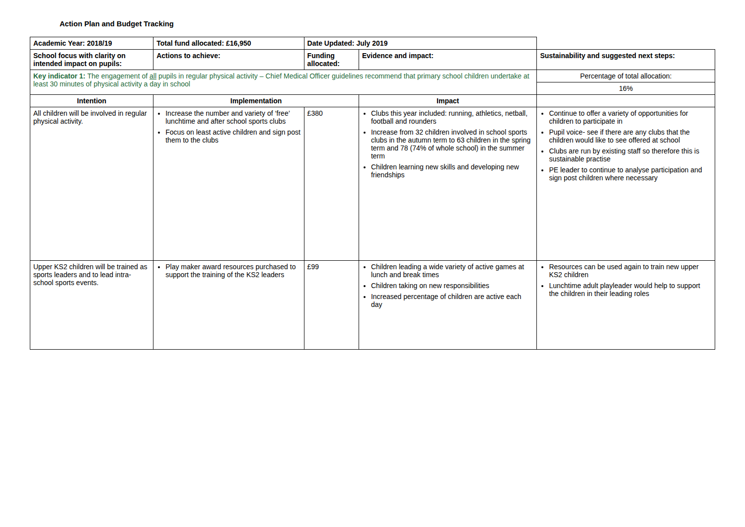Action Plan and Budget Tracking
| Academic Year: 2018/19 | Total fund allocated: £16,950 | Date Updated: July 2019 | |
| School focus with clarity on intended impact on pupils: | Actions to achieve: | Funding allocated: | Evidence and impact: | Sustainability and suggested next steps: |
| Key indicator 1: The engagement of all pupils in regular physical activity – Chief Medical Officer guidelines recommend that primary school children undertake at least 30 minutes of physical activity a day in school | Percentage of total allocation: |
| 16% |
| Intention | Implementation | Impact | |
| All children will be involved in regular physical activity. | Increase the number and variety of ‘free’ lunchtime and after school sports clubs Focus on least active children and sign post them to the clubs | £380 | Clubs this year included: running, athletics, netball, football and rounders Increase from 32 children involved in school sports clubs in the autumn term to 63 children in the spring term and 78 (74% of whole school) in the summer term Children learning new skills and developing new friendships | Continue to offer a variety of opportunities for children to participate in Pupil voice- see if there are any clubs that the children would like to see offered at school Clubs are run by existing staff so therefore this is sustainable practise PE leader to continue to analyse participation and sign post children where necessary |
| Upper KS2 children will be trained as sports leaders and to lead intra-school sports events. | Play maker award resources purchased to support the training of the KS2 leaders | £99 | Children leading a wide variety of active games at lunch and break times Children taking on new responsibilities Increased percentage of children are active each day | Resources can be used again to train new upper KS2 children Lunchtime adult playleader would help to support the children in their leading roles |